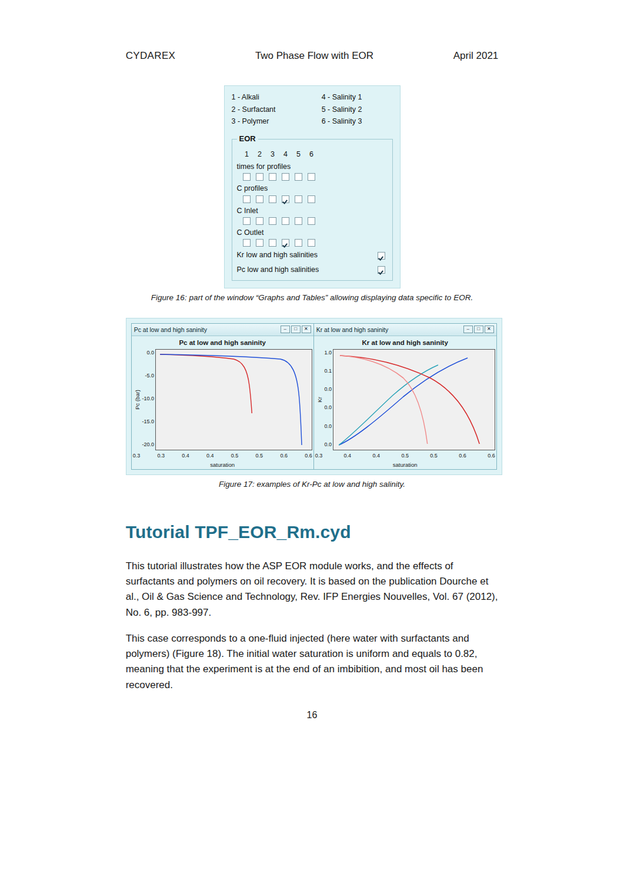CYDAREX
Two Phase Flow with EOR
April 2021
1 - Alkali 4 - Salinity 1 2 - Surfactant 5 - Salinity 2 3 - Polymer 6 - Salinity 3
EOR
123456
times for profiles
C profiles
C Inlet
C Outlet
Kr low and high salinities
Pc low and high salinities
Figure 16: part of the window “Graphs and Tables” allowing displaying data specific to EOR.
Pc at low and high saninity –□✕
Pc at low and high saninity
Pc (bar)
0.0-5.0-10.0-15.0-20.0
0.30.30.40.40.50.50.60.6
saturation
Kr at low and high saninity –□✕
Kr at low and high saninity
Kr
1.00.10.00.00.00.0
0.30.40.40.50.50.60.6
saturation
Figure 17: examples of Kr-Pc at low and high salinity.
Tutorial TPF_EOR_Rm.cyd
This tutorial illustrates how the ASP EOR module works, and the effects of surfactants and polymers on oil recovery. It is based on the publication Dourche et al., Oil & Gas Science and Technology, Rev. IFP Energies Nouvelles, Vol. 67 (2012), No. 6, pp. 983-997.
This case corresponds to a one-fluid injected (here water with surfactants and polymers) (Figure 18). The initial water saturation is uniform and equals to 0.82, meaning that the experiment is at the end of an imbibition, and most oil has been recovered.
16